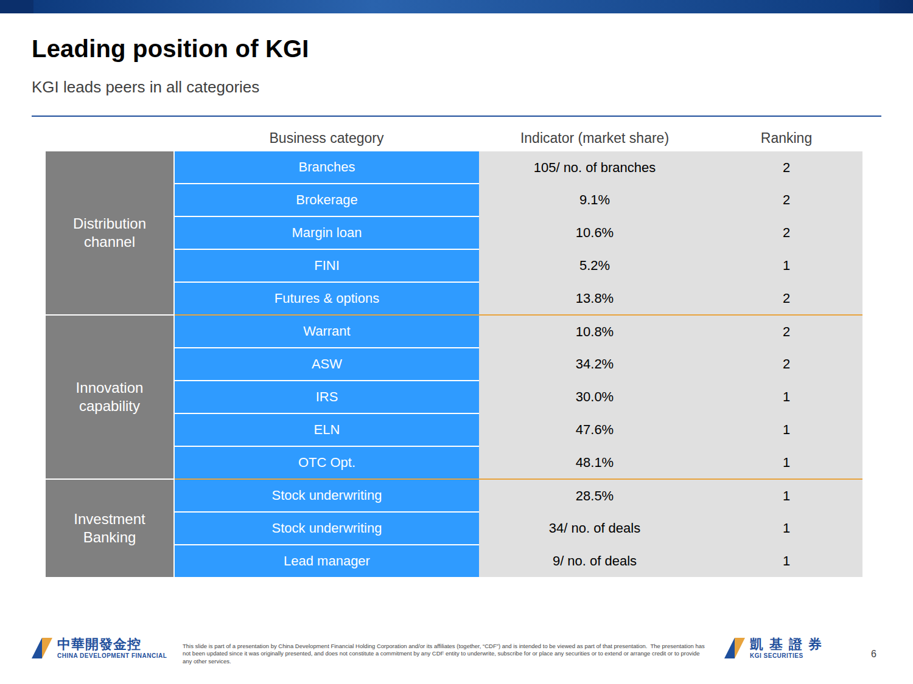Leading position of KGI
KGI leads peers in all categories
| | Business category | Indicator (market share) | Ranking |
| Distribution channel | Branches | 105/ no. of branches | 2 |
| Brokerage | 9.1% | 2 |
| Margin loan | 10.6% | 2 |
| FINI | 5.2% | 1 |
| Futures & options | 13.8% | 2 |
| Innovation capability | Warrant | 10.8% | 2 |
| ASW | 34.2% | 2 |
| IRS | 30.0% | 1 |
| ELN | 47.6% | 1 |
| OTC Opt. | 48.1% | 1 |
| Investment Banking | Stock underwriting | 28.5% | 1 |
| Stock underwriting | 34/ no. of deals | 1 |
| Lead manager | 9/ no. of deals | 1 |
中華開發金控
CHINA DEVELOPMENT FINANCIAL
This slide is part of a presentation by China Development Financial Holding Corporation and/or its affiliates (together, “CDF”) and is intended to be viewed as part of that presentation. The presentation has not been updated since it was originally presented, and does not constitute a commitment by any CDF entity to underwrite, subscribe for or place any securities or to extend or arrange credit or to provide any other services.
凱 基 證 券
KGI SECURITIES
6